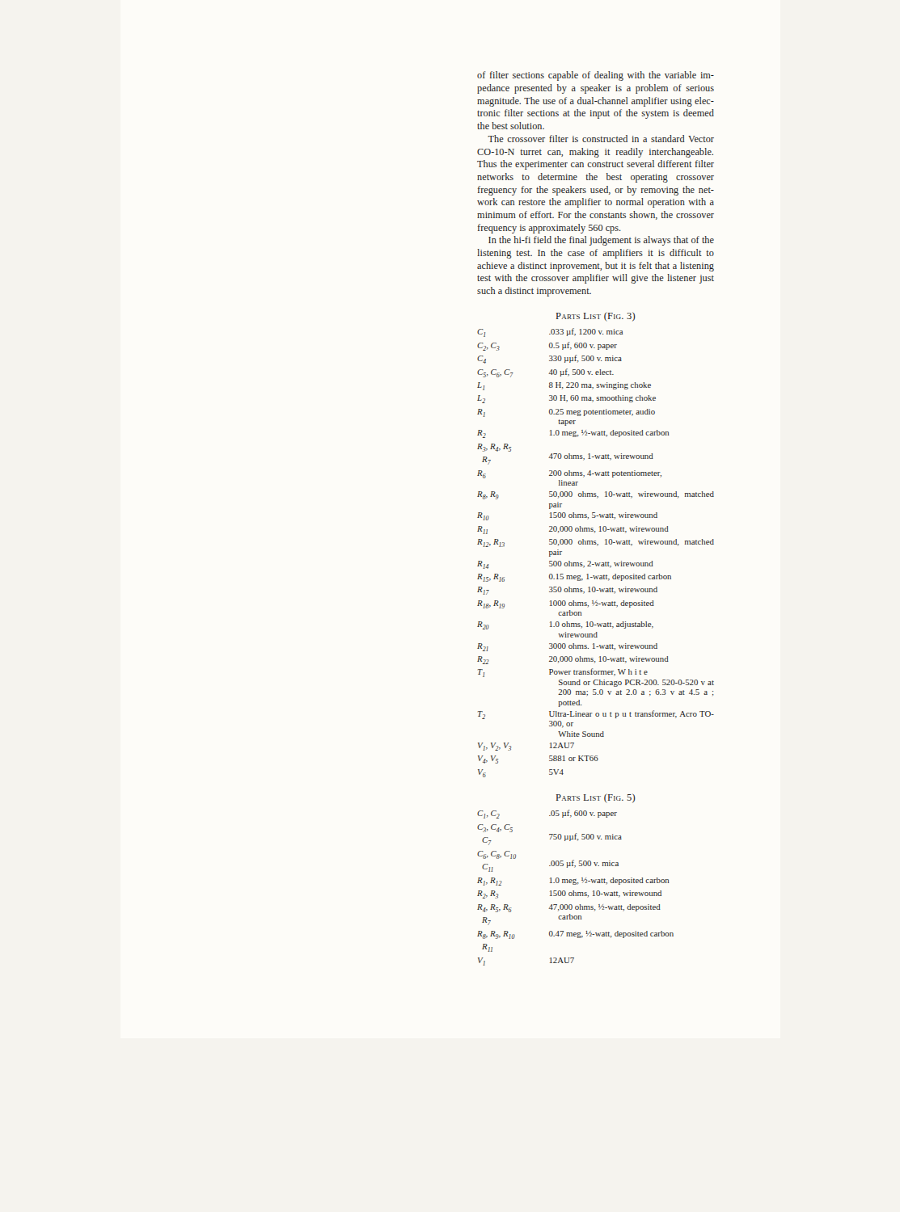of filter sections capable of dealing with the variable impedance presented by a speaker is a problem of serious magnitude. The use of a dual-channel amplifier using electronic filter sections at the input of the system is deemed the best solution.
The crossover filter is constructed in a standard Vector CO-10-N turret can, making it readily interchangeable. Thus the experimenter can construct several different filter networks to determine the best operating crossover freguency for the speakers used, or by removing the network can restore the amplifier to normal operation with a minimum of effort. For the constants shown, the crossover frequency is approximately 560 cps.
In the hi-fi field the final judgement is always that of the listening test. In the case of amplifiers it is difficult to achieve a distinct inprovement, but it is felt that a listening test with the crossover amplifier will give the listener just such a distinct improvement.
Parts List (Fig. 3)
| C 1 | .033 µf, 1200 v. mica |
| C 2 , C 3 | 0.5 µf, 600 v. paper |
| C 4 | 330 µµf, 500 v. mica |
| C 5 , C 6 , C 7 | 40 µf, 500 v. elect. |
| L 1 | 8 H, 220 ma, swinging choke |
| L 2 | 30 H, 60 ma, smoothing choke |
| R 1 | 0.25 meg potentiometer, audio taper |
| R 2 | 1.0 meg, ½-watt, deposited carbon |
| R 3 , R 4 , R 5 R 7 | 470 ohms, 1-watt, wirewound |
| R 6 | 200 ohms, 4-watt potentiometer, linear |
| R 8 , R 9 | 50,000 ohms, 10-watt, wirewound, matched pair |
| R 10 | 1500 ohms, 5-watt, wirewound |
| R 11 | 20,000 ohms, 10-watt, wirewound |
| R 12 , R 13 | 50,000 ohms, 10-watt, wirewound, matched pair |
| R 14 | 500 ohms, 2-watt, wirewound |
| R 15 , R 16 | 0.15 meg, 1-watt, deposited carbon |
| R 17 | 350 ohms, 10-watt, wirewound |
| R 18 , R 19 | 1000 ohms, ½-watt, deposited carbon |
| R 20 | 1.0 ohms, 10-watt, adjustable, wirewound |
| R 21 | 3000 ohms. 1-watt, wirewound |
| R 22 | 20,000 ohms, 10-watt, wirewound |
| T 1 | Power transformer, W h i t e Sound or Chicago PCR-200. 520-0-520 v at 200 ma; 5.0 v at 2.0 a ; 6.3 v at 4.5 a ; potted. |
| T 2 | Ultra-Linear o u t p u t transformer, Acro TO-300, or White Sound |
| V 1 , V 2 , V 3 | 12AU7 |
| V 4 , V 5 | 5881 or KT66 |
| V 6 | 5V4 |
Parts List (Fig. 5)
| C 1 , C 2 | .05 µf, 600 v. paper |
| C 3 , C 4 , C 5 C 7 | 750 µµf, 500 v. mica |
| C 6 , C 8 , C 10 C 11 | .005 µf, 500 v. mica |
| R 1 , R 12 | 1.0 meg, ½-watt, deposited carbon |
| R 2 , R 3 | 1500 ohms, 10-watt, wirewound |
| R 4 , R 5 , R 6 R 7 | 47,000 ohms, ½-watt, deposited carbon |
| R 8 , R 9 , R 10 R 11 | 0.47 meg, ½-watt, deposited carbon |
| V 1 | 12AU7 |